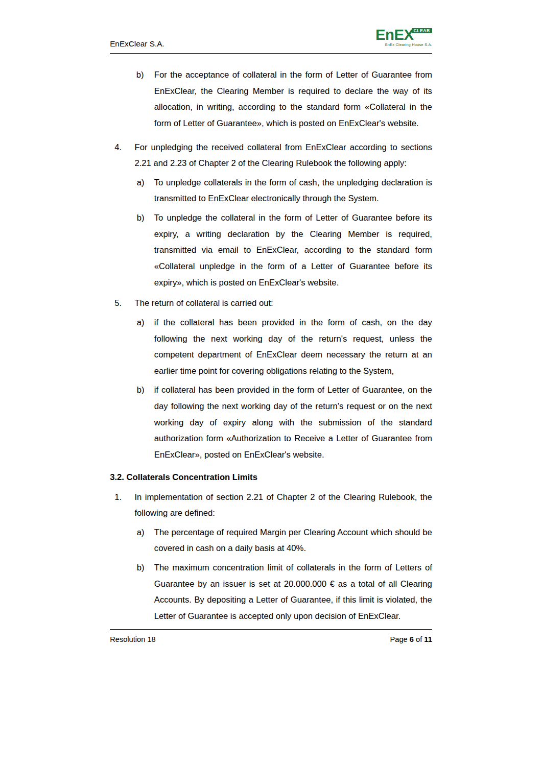EnExClear S.A.
EnEX CLEAR
EnEx Clearing House S.A.
b) For the acceptance of collateral in the form of Letter of Guarantee from EnExClear, the Clearing Member is required to declare the way of its allocation, in writing, according to the standard form «Collateral in the form of Letter of Guarantee», which is posted on EnExClear's website.
4. For unpledging the received collateral from EnExClear according to sections 2.21 and 2.23 of Chapter 2 of the Clearing Rulebook the following apply:
a) To unpledge collaterals in the form of cash, the unpledging declaration is transmitted to EnExClear electronically through the System.
b) To unpledge the collateral in the form of Letter of Guarantee before its expiry, a writing declaration by the Clearing Member is required, transmitted via email to EnExClear, according to the standard form «Collateral unpledge in the form of a Letter of Guarantee before its expiry», which is posted on EnExClear's website.
5. The return of collateral is carried out:
a) if the collateral has been provided in the form of cash, on the day following the next working day of the return's request, unless the competent department of EnExClear deem necessary the return at an earlier time point for covering obligations relating to the System,
b) if collateral has been provided in the form of Letter of Guarantee, on the day following the next working day of the return's request or on the next working day of expiry along with the submission of the standard authorization form «Authorization to Receive a Letter of Guarantee from EnExClear», posted on EnExClear's website.
3.2. Collaterals Concentration Limits
1. In implementation of section 2.21 of Chapter 2 of the Clearing Rulebook, the following are defined:
a) The percentage of required Margin per Clearing Account which should be covered in cash on a daily basis at 40%.
b) The maximum concentration limit of collaterals in the form of Letters of Guarantee by an issuer is set at 20.000.000 € as a total of all Clearing Accounts. By depositing a Letter of Guarantee, if this limit is violated, the Letter of Guarantee is accepted only upon decision of EnExClear.
Resolution 18
Page 6 of 11